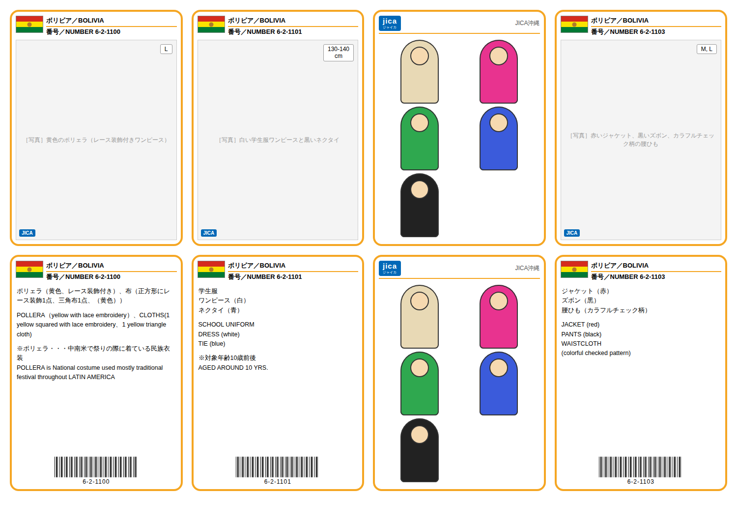ボリビア／BOLIVIA
番号／NUMBER 6-2-1100
L
［写真］黄色のポリェラ（レース装飾付きワンピース）
JICA
ボリビア／BOLIVIA
番号／NUMBER 6-2-1101
130-140
cm
［写真］白い学生服ワンピースと黒いネクタイ
JICA
jicaジャイカ
JICA沖縄
ボリビア／BOLIVIA
番号／NUMBER 6-2-1103
M, L
［写真］赤いジャケット、黒いズボン、カラフルチェック柄の腰ひも
JICA
ボリビア／BOLIVIA
番号／NUMBER 6-2-1100
ポリェラ（黄色、レース装飾付き）、布（正方形にレース装飾1点、三角布1点、（黄色））
POLLERA（yellow with lace embroidery）、CLOTHS(1 yellow squared with lace embroidery、1 yellow triangle cloth)
※ポリェラ・・・中南米で祭りの際に着ている民族衣装
POLLERA is National costume used mostly traditional festival throughout LATIN AMERICA
6-2-1100
ボリビア／BOLIVIA
番号／NUMBER 6-2-1101
学生服
ワンピース（白）
ネクタイ（青）
SCHOOL UNIFORM
DRESS (white)
TIE (blue)
※対象年齢10歳前後
AGED AROUND 10 YRS.
6-2-1101
jicaジャイカ
JICA沖縄
ボリビア／BOLIVIA
番号／NUMBER 6-2-1103
ジャケット（赤）
ズボン（黒）
腰ひも（カラフルチェック柄）
JACKET (red)
PANTS (black)
WAISTCLOTH
(colorful checked pattern)
6-2-1103